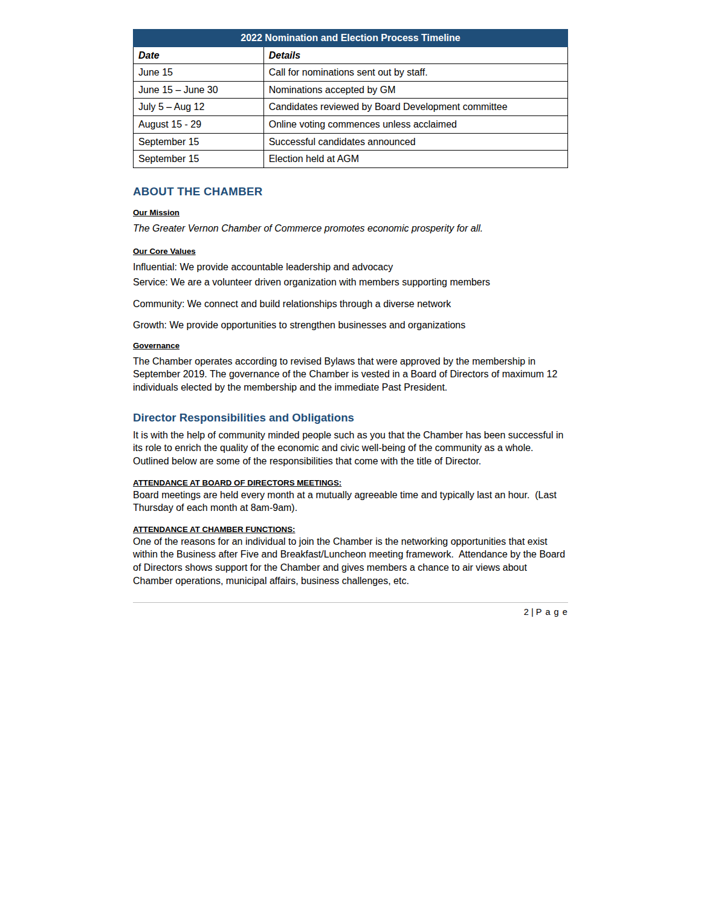| 2022 Nomination and Election Process Timeline |
| --- |
| Date | Details |
| June 15 | Call for nominations sent out by staff. |
| June 15 – June 30 | Nominations accepted by GM |
| July 5 – Aug 12 | Candidates reviewed by Board Development committee |
| August 15 - 29 | Online voting commences unless acclaimed |
| September 15 | Successful candidates announced |
| September 15 | Election held at AGM |
ABOUT THE CHAMBER
Our Mission
The Greater Vernon Chamber of Commerce promotes economic prosperity for all.
Our Core Values
Influential: We provide accountable leadership and advocacy
Service: We are a volunteer driven organization with members supporting members
Community: We connect and build relationships through a diverse network
Growth: We provide opportunities to strengthen businesses and organizations
Governance
The Chamber operates according to revised Bylaws that were approved by the membership in September 2019. The governance of the Chamber is vested in a Board of Directors of maximum 12 individuals elected by the membership and the immediate Past President.
Director Responsibilities and Obligations
It is with the help of community minded people such as you that the Chamber has been successful in its role to enrich the quality of the economic and civic well-being of the community as a whole. Outlined below are some of the responsibilities that come with the title of Director.
Attendance at Board of Directors Meetings:
Board meetings are held every month at a mutually agreeable time and typically last an hour. (Last Thursday of each month at 8am-9am).
Attendance at Chamber Functions:
One of the reasons for an individual to join the Chamber is the networking opportunities that exist within the Business after Five and Breakfast/Luncheon meeting framework. Attendance by the Board of Directors shows support for the Chamber and gives members a chance to air views about Chamber operations, municipal affairs, business challenges, etc.
2 | P a g e